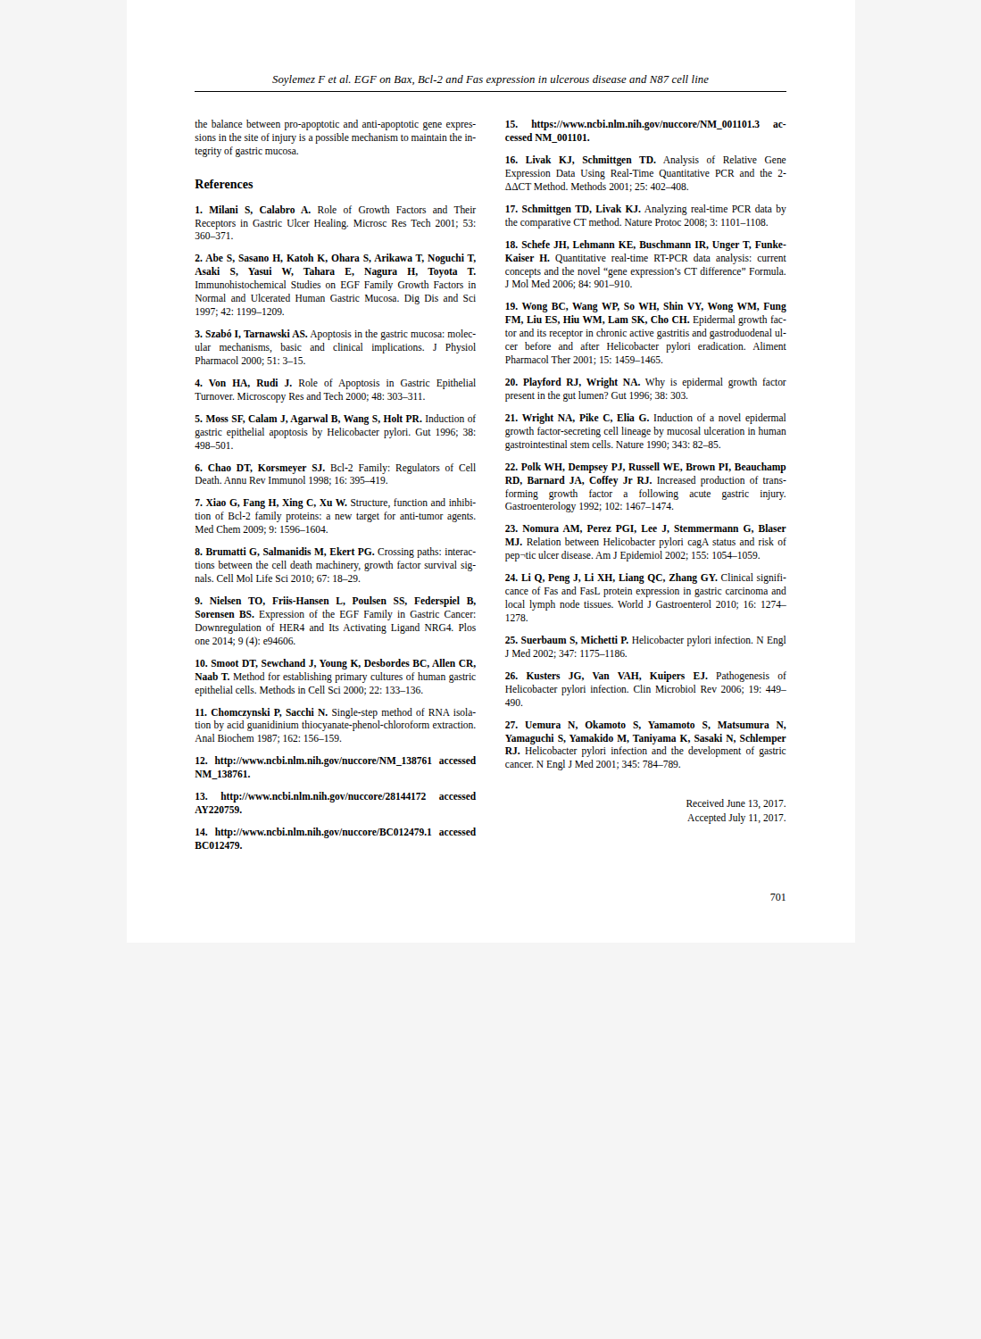Soylemez F et al. EGF on Bax, Bcl-2 and Fas expression in ulcerous disease and N87 cell line
the balance between pro-apoptotic and anti-apoptotic gene expressions in the site of injury is a possible mechanism to maintain the integrity of gastric mucosa.
References
1. Milani S, Calabro A. Role of Growth Factors and Their Receptors in Gastric Ulcer Healing. Microsc Res Tech 2001; 53: 360–371.
2. Abe S, Sasano H, Katoh K, Ohara S, Arikawa T, Noguchi T, Asaki S, Yasui W, Tahara E, Nagura H, Toyota T. Immunohistochemical Studies on EGF Family Growth Factors in Normal and Ulcerated Human Gastric Mucosa. Dig Dis and Sci 1997; 42: 1199–1209.
3. Szabó I, Tarnawski AS. Apoptosis in the gastric mucosa: molecular mechanisms, basic and clinical implications. J Physiol Pharmacol 2000; 51: 3–15.
4. Von HA, Rudi J. Role of Apoptosis in Gastric Epithelial Turnover. Microscopy Res and Tech 2000; 48: 303–311.
5. Moss SF, Calam J, Agarwal B, Wang S, Holt PR. Induction of gastric epithelial apoptosis by Helicobacter pylori. Gut 1996; 38: 498–501.
6. Chao DT, Korsmeyer SJ. Bcl-2 Family: Regulators of Cell Death. Annu Rev Immunol 1998; 16: 395–419.
7. Xiao G, Fang H, Xing C, Xu W. Structure, function and inhibition of Bcl-2 family proteins: a new target for anti-tumor agents. Med Chem 2009; 9: 1596–1604.
8. Brumatti G, Salmanidis M, Ekert PG. Crossing paths: interactions between the cell death machinery, growth factor survival signals. Cell Mol Life Sci 2010; 67: 18–29.
9. Nielsen TO, Friis-Hansen L, Poulsen SS, Federspiel B, Sorensen BS. Expression of the EGF Family in Gastric Cancer: Downregulation of HER4 and Its Activating Ligand NRG4. Plos one 2014; 9 (4): e94606.
10. Smoot DT, Sewchand J, Young K, Desbordes BC, Allen CR, Naab T. Method for establishing primary cultures of human gastric epithelial cells. Methods in Cell Sci 2000; 22: 133–136.
11. Chomczynski P, Sacchi N. Single-step method of RNA isolation by acid guanidinium thiocyanate-phenol-chloroform extraction. Anal Biochem 1987; 162: 156–159.
12. http://www.ncbi.nlm.nih.gov/nuccore/NM_138761 accessed NM_138761.
13. http://www.ncbi.nlm.nih.gov/nuccore/28144172 accessed AY220759.
14. http://www.ncbi.nlm.nih.gov/nuccore/BC012479.1 accessed BC012479.
15. https://www.ncbi.nlm.nih.gov/nuccore/NM_001101.3 accessed NM_001101.
16. Livak KJ, Schmittgen TD. Analysis of Relative Gene Expression Data Using Real-Time Quantitative PCR and the 2-ΔΔCT Method. Methods 2001; 25: 402–408.
17. Schmittgen TD, Livak KJ. Analyzing real-time PCR data by the comparative CT method. Nature Protoc 2008; 3: 1101–1108.
18. Schefe JH, Lehmann KE, Buschmann IR, Unger T, Funke-Kaiser H. Quantitative real-time RT-PCR data analysis: current concepts and the novel “gene expression’s CT difference” Formula. J Mol Med 2006; 84: 901–910.
19. Wong BC, Wang WP, So WH, Shin VY, Wong WM, Fung FM, Liu ES, Hiu WM, Lam SK, Cho CH. Epidermal growth factor and its receptor in chronic active gastritis and gastroduodenal ulcer before and after Helicobacter pylori eradication. Aliment Pharmacol Ther 2001; 15: 1459–1465.
20. Playford RJ, Wright NA. Why is epidermal growth factor present in the gut lumen? Gut 1996; 38: 303.
21. Wright NA, Pike C, Elia G. Induction of a novel epidermal growth factor-secreting cell lineage by mucosal ulceration in human gastrointestinal stem cells. Nature 1990; 343: 82–85.
22. Polk WH, Dempsey PJ, Russell WE, Brown PI, Beauchamp RD, Barnard JA, Coffey Jr RJ. Increased production of transforming growth factor a following acute gastric injury. Gastroenterology 1992; 102: 1467–1474.
23. Nomura AM, Perez PGI, Lee J, Stemmermann G, Blaser MJ. Relation between Helicobacter pylori cagA status and risk of pep¬tic ulcer disease. Am J Epidemiol 2002; 155: 1054–1059.
24. Li Q, Peng J, Li XH, Liang QC, Zhang GY. Clinical significance of Fas and FasL protein expression in gastric carcinoma and local lymph node tissues. World J Gastroenterol 2010; 16: 1274–1278.
25. Suerbaum S, Michetti P. Helicobacter pylori infection. N Engl J Med 2002; 347: 1175–1186.
26. Kusters JG, Van VAH, Kuipers EJ. Pathogenesis of Helicobacter pylori infection. Clin Microbiol Rev 2006; 19: 449–490.
27. Uemura N, Okamoto S, Yamamoto S, Matsumura N, Yamaguchi S, Yamakido M, Taniyama K, Sasaki N, Schlemper RJ. Helicobacter pylori infection and the development of gastric cancer. N Engl J Med 2001; 345: 784–789.
Received June 13, 2017.
Accepted July 11, 2017.
701